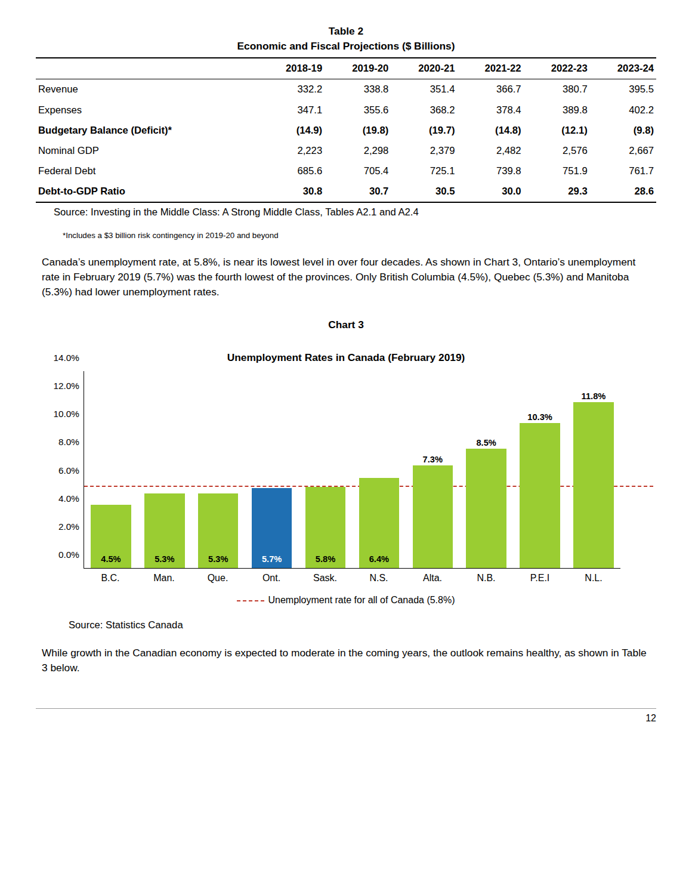Table 2
Economic and Fiscal Projections ($ Billions)
| | 2018-19 | 2019-20 | 2020-21 | 2021-22 | 2022-23 | 2023-24 |
| --- | --- | --- | --- | --- | --- | --- |
| Revenue | 332.2 | 338.8 | 351.4 | 366.7 | 380.7 | 395.5 |
| Expenses | 347.1 | 355.6 | 368.2 | 378.4 | 389.8 | 402.2 |
| Budgetary Balance (Deficit)* | (14.9) | (19.8) | (19.7) | (14.8) | (12.1) | (9.8) |
| Nominal GDP | 2,223 | 2,298 | 2,379 | 2,482 | 2,576 | 2,667 |
| Federal Debt | 685.6 | 705.4 | 725.1 | 739.8 | 751.9 | 761.7 |
| Debt-to-GDP Ratio | 30.8 | 30.7 | 30.5 | 30.0 | 29.3 | 28.6 |
Source: Investing in the Middle Class: A Strong Middle Class, Tables A2.1 and A2.4
*Includes a $3 billion risk contingency in 2019-20 and beyond
Canada’s unemployment rate, at 5.8%, is near its lowest level in over four decades. As shown in Chart 3, Ontario’s unemployment rate in February 2019 (5.7%) was the fourth lowest of the provinces. Only British Columbia (4.5%), Quebec (5.3%) and Manitoba (5.3%) had lower unemployment rates.
Chart 3
Unemployment Rates in Canada (February 2019)
14.0% 12.0% 10.0% 8.0% 6.0% 4.0% 2.0% 0.0%
4.5%
5.3%
5.3%
5.7%
5.8%
6.4%
7.3%
8.5%
10.3%
11.8%
B.C. Man. Que. Ont. Sask. N.S. Alta. N.B. P.E.I N.L.
Unemployment rate for all of Canada (5.8%)
Source: Statistics Canada
While growth in the Canadian economy is expected to moderate in the coming years, the outlook remains healthy, as shown in Table 3 below.
12